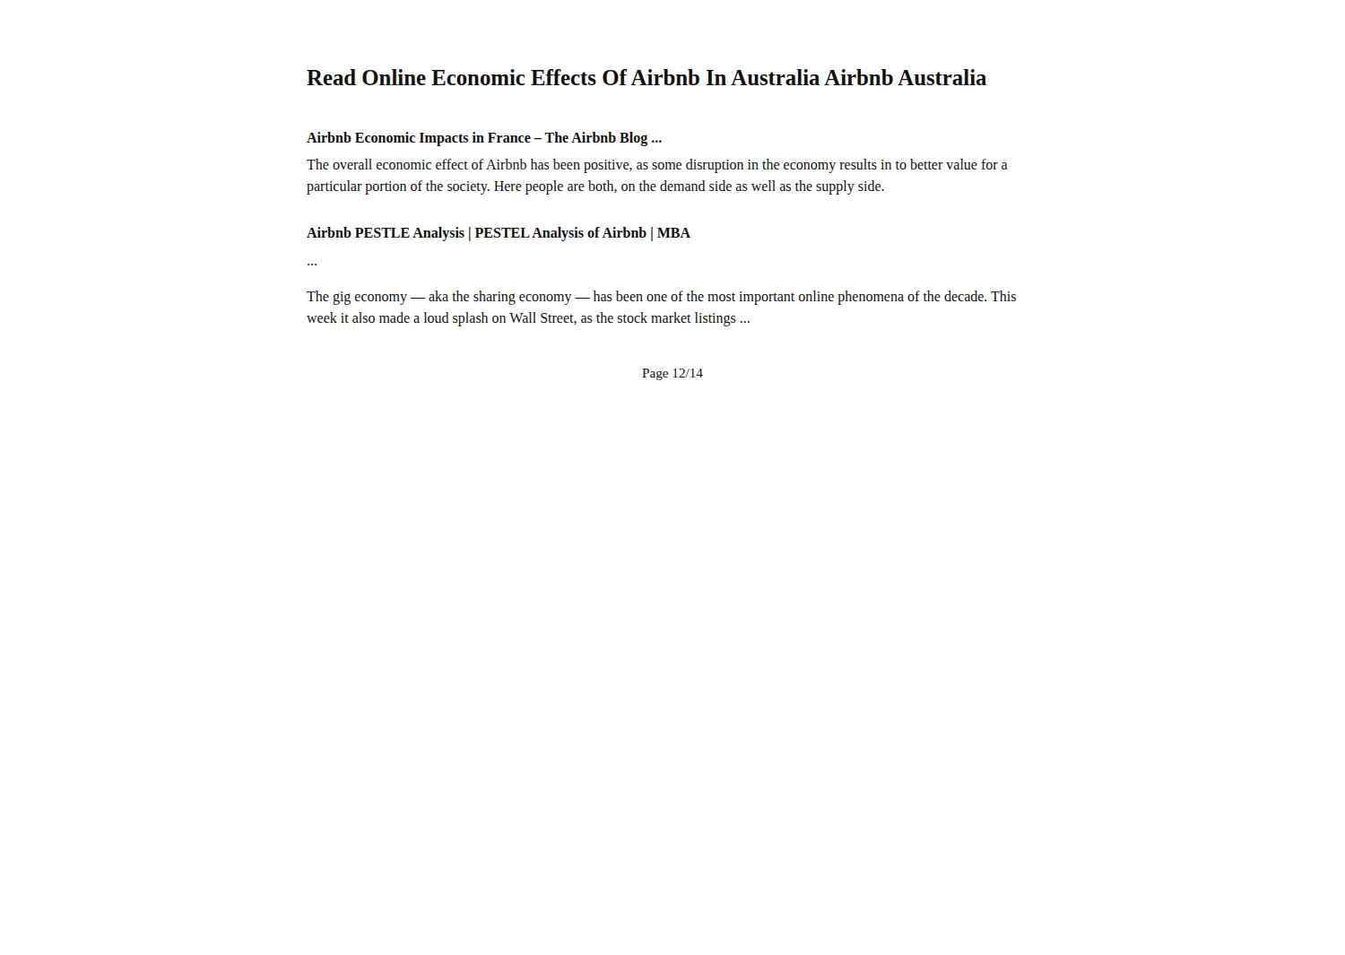Read Online Economic Effects Of Airbnb In Australia Airbnb Australia
Airbnb Economic Impacts in France – The Airbnb Blog ...
The overall economic effect of Airbnb has been positive, as some disruption in the economy results in to better value for a particular portion of the society. Here people are both, on the demand side as well as the supply side.
Airbnb PESTLE Analysis | PESTEL Analysis of Airbnb | MBA
...
The gig economy — aka the sharing economy — has been one of the most important online phenomena of the decade. This week it also made a loud splash on Wall Street, as the stock market listings ...
Page 12/14